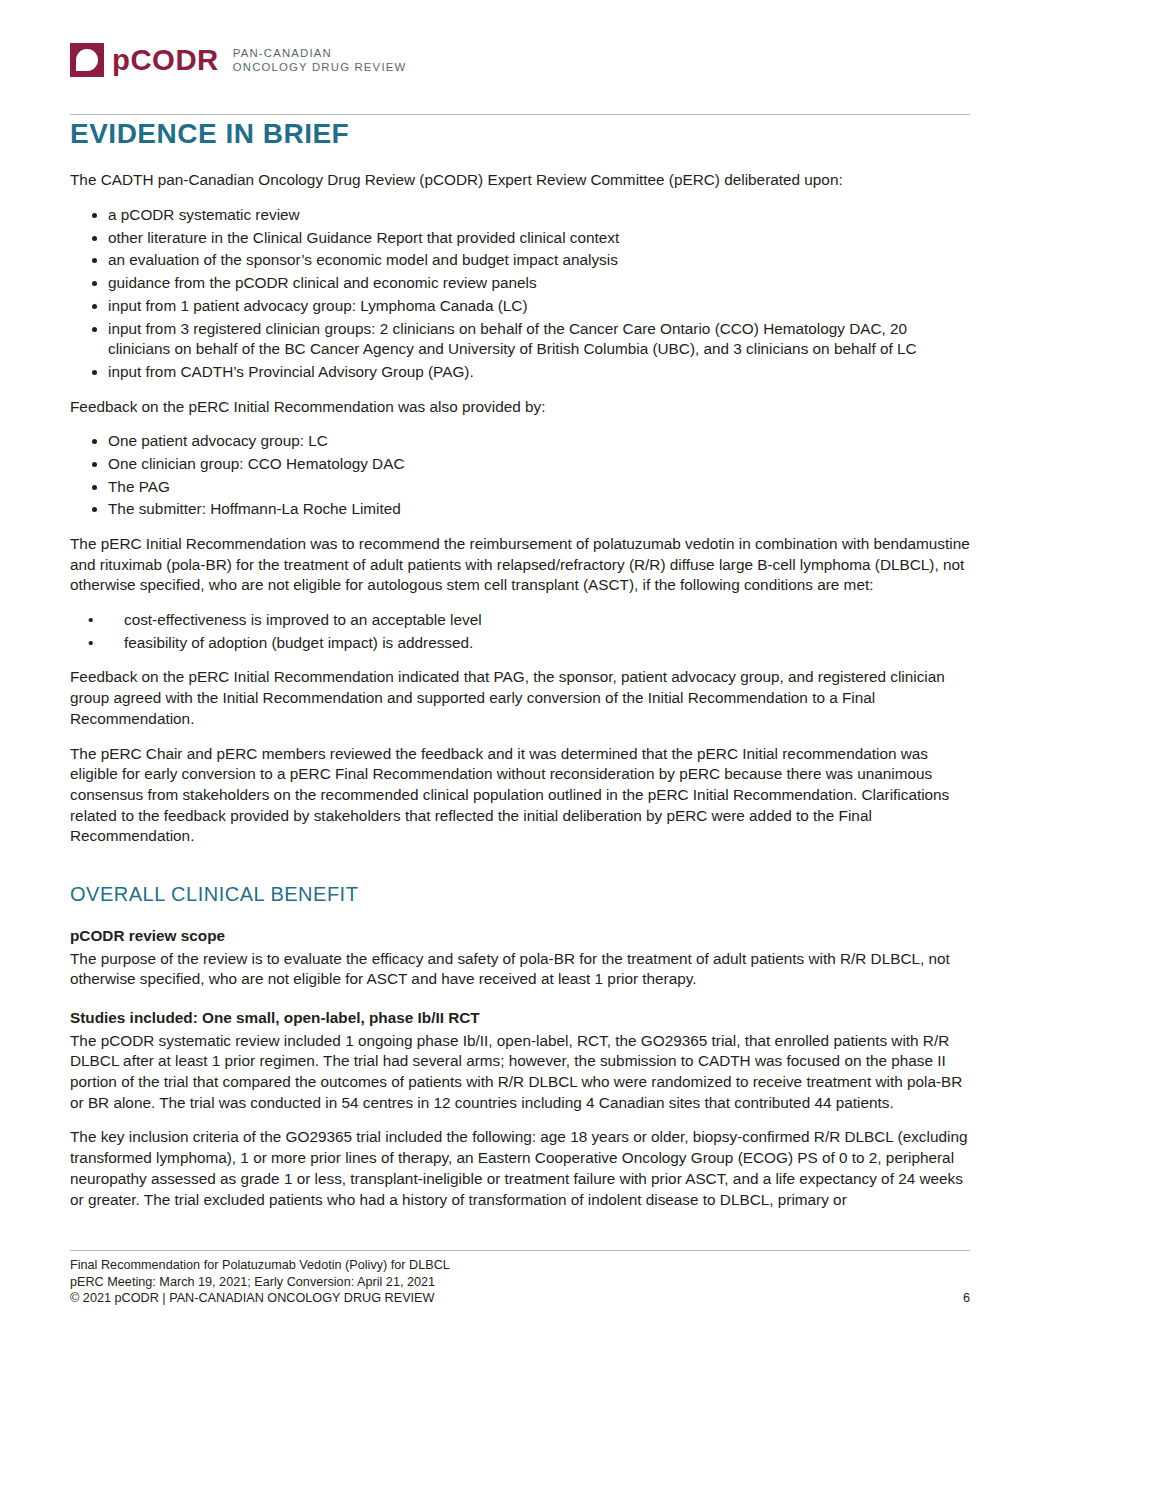pCODR Pan-Canadian
Oncology Drug Review
EVIDENCE IN BRIEF
The CADTH pan-Canadian Oncology Drug Review (pCODR) Expert Review Committee (pERC) deliberated upon:
a pCODR systematic review
other literature in the Clinical Guidance Report that provided clinical context
an evaluation of the sponsor’s economic model and budget impact analysis
guidance from the pCODR clinical and economic review panels
input from 1 patient advocacy group: Lymphoma Canada (LC)
input from 3 registered clinician groups: 2 clinicians on behalf of the Cancer Care Ontario (CCO) Hematology DAC, 20 clinicians on behalf of the BC Cancer Agency and University of British Columbia (UBC), and 3 clinicians on behalf of LC
input from CADTH’s Provincial Advisory Group (PAG).
Feedback on the pERC Initial Recommendation was also provided by:
One patient advocacy group: LC
One clinician group: CCO Hematology DAC
The PAG
The submitter: Hoffmann-La Roche Limited
The pERC Initial Recommendation was to recommend the reimbursement of polatuzumab vedotin in combination with bendamustine and rituximab (pola-BR) for the treatment of adult patients with relapsed/refractory (R/R) diffuse large B-cell lymphoma (DLBCL), not otherwise specified, who are not eligible for autologous stem cell transplant (ASCT), if the following conditions are met:
cost-effectiveness is improved to an acceptable level
feasibility of adoption (budget impact) is addressed.
Feedback on the pERC Initial Recommendation indicated that PAG, the sponsor, patient advocacy group, and registered clinician group agreed with the Initial Recommendation and supported early conversion of the Initial Recommendation to a Final Recommendation.
The pERC Chair and pERC members reviewed the feedback and it was determined that the pERC Initial recommendation was eligible for early conversion to a pERC Final Recommendation without reconsideration by pERC because there was unanimous consensus from stakeholders on the recommended clinical population outlined in the pERC Initial Recommendation. Clarifications related to the feedback provided by stakeholders that reflected the initial deliberation by pERC were added to the Final Recommendation.
OVERALL CLINICAL BENEFIT
pCODR review scope
The purpose of the review is to evaluate the efficacy and safety of pola-BR for the treatment of adult patients with R/R DLBCL, not otherwise specified, who are not eligible for ASCT and have received at least 1 prior therapy.
Studies included: One small, open-label, phase Ib/II RCT
The pCODR systematic review included 1 ongoing phase Ib/II, open-label, RCT, the GO29365 trial, that enrolled patients with R/R DLBCL after at least 1 prior regimen. The trial had several arms; however, the submission to CADTH was focused on the phase II portion of the trial that compared the outcomes of patients with R/R DLBCL who were randomized to receive treatment with pola-BR or BR alone. The trial was conducted in 54 centres in 12 countries including 4 Canadian sites that contributed 44 patients.
The key inclusion criteria of the GO29365 trial included the following: age 18 years or older, biopsy-confirmed R/R DLBCL (excluding transformed lymphoma), 1 or more prior lines of therapy, an Eastern Cooperative Oncology Group (ECOG) PS of 0 to 2, peripheral neuropathy assessed as grade 1 or less, transplant-ineligible or treatment failure with prior ASCT, and a life expectancy of 24 weeks or greater. The trial excluded patients who had a history of transformation of indolent disease to DLBCL, primary or
Final Recommendation for Polatuzumab Vedotin (Polivy) for DLBCL
pERC Meeting: March 19, 2021; Early Conversion: April 21, 2021
© 2021 pCODR | PAN-CANADIAN ONCOLOGY DRUG REVIEW
6